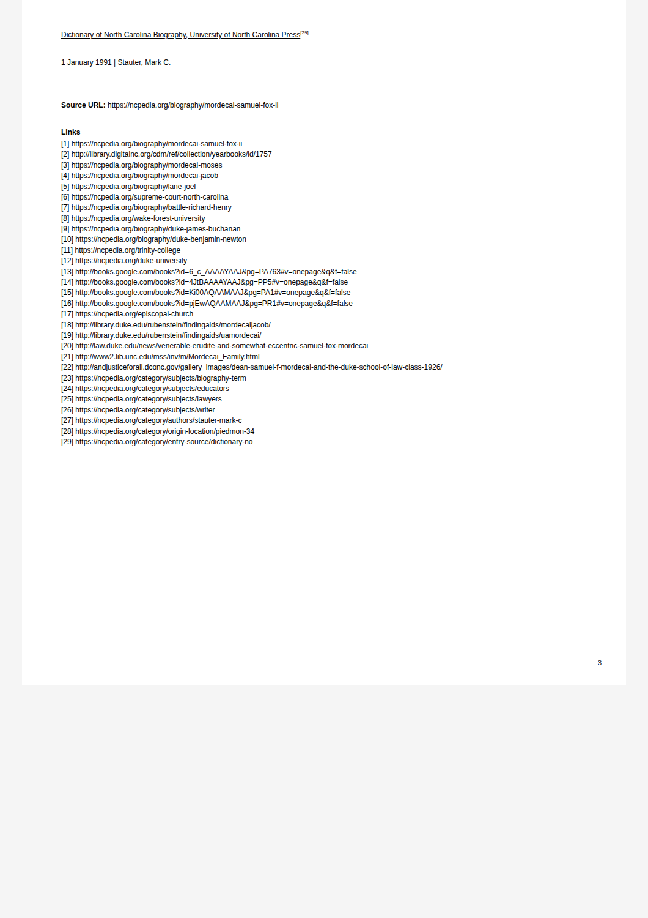Dictionary of North Carolina Biography, University of North Carolina Press[29]
1 January 1991 | Stauter, Mark C.
Source URL: https://ncpedia.org/biography/mordecai-samuel-fox-ii
Links
[1] https://ncpedia.org/biography/mordecai-samuel-fox-ii
[2] http://library.digitalnc.org/cdm/ref/collection/yearbooks/id/1757
[3] https://ncpedia.org/biography/mordecai-moses
[4] https://ncpedia.org/biography/mordecai-jacob
[5] https://ncpedia.org/biography/lane-joel
[6] https://ncpedia.org/supreme-court-north-carolina
[7] https://ncpedia.org/biography/battle-richard-henry
[8] https://ncpedia.org/wake-forest-university
[9] https://ncpedia.org/biography/duke-james-buchanan
[10] https://ncpedia.org/biography/duke-benjamin-newton
[11] https://ncpedia.org/trinity-college
[12] https://ncpedia.org/duke-university
[13] http://books.google.com/books?id=6_c_AAAAYAAJ&pg=PA763#v=onepage&q&f=false
[14] http://books.google.com/books?id=4JtBAAAAYAAJ&pg=PP5#v=onepage&q&f=false
[15] http://books.google.com/books?id=Ki00AQAAMAAJ&pg=PA1#v=onepage&q&f=false
[16] http://books.google.com/books?id=pjEwAQAAMAAJ&pg=PR1#v=onepage&q&f=false
[17] https://ncpedia.org/episcopal-church
[18] http://library.duke.edu/rubenstein/findingaids/mordecaijacob/
[19] http://library.duke.edu/rubenstein/findingaids/uamordecai/
[20] http://law.duke.edu/news/venerable-erudite-and-somewhat-eccentric-samuel-fox-mordecai
[21] http://www2.lib.unc.edu/mss/inv/m/Mordecai_Family.html
[22] http://andjusticeforall.dconc.gov/gallery_images/dean-samuel-f-mordecai-and-the-duke-school-of-law-class-1926/
[23] https://ncpedia.org/category/subjects/biography-term
[24] https://ncpedia.org/category/subjects/educators
[25] https://ncpedia.org/category/subjects/lawyers
[26] https://ncpedia.org/category/subjects/writer
[27] https://ncpedia.org/category/authors/stauter-mark-c
[28] https://ncpedia.org/category/origin-location/piedmon-34
[29] https://ncpedia.org/category/entry-source/dictionary-no
3